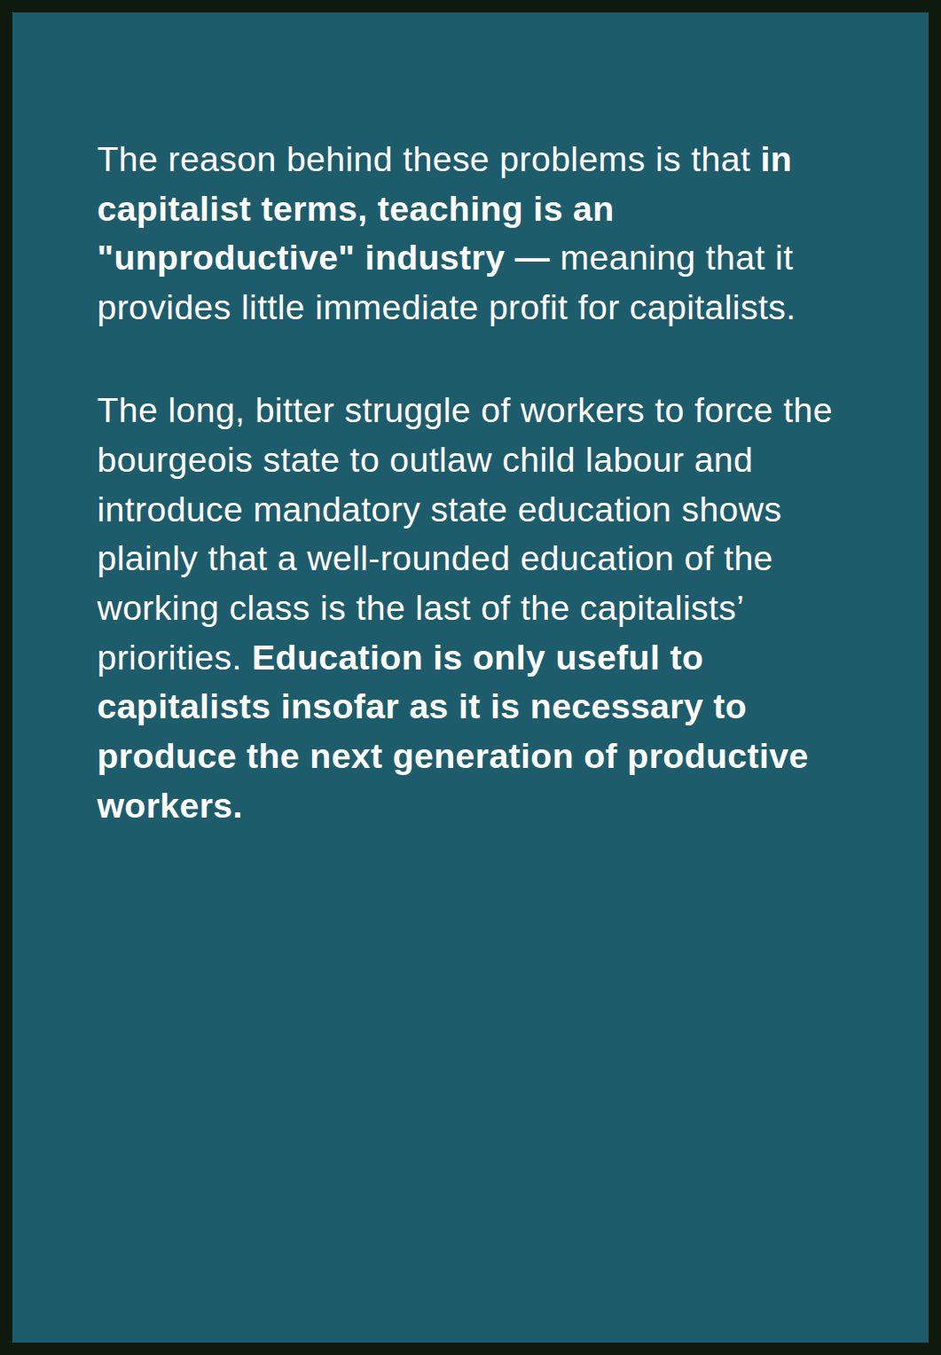The reason behind these problems is that in capitalist terms, teaching is an "unproductive" industry — meaning that it provides little immediate profit for capitalists.
The long, bitter struggle of workers to force the bourgeois state to outlaw child labour and introduce mandatory state education shows plainly that a well-rounded education of the working class is the last of the capitalists’ priorities. Education is only useful to capitalists insofar as it is necessary to produce the next generation of productive workers.